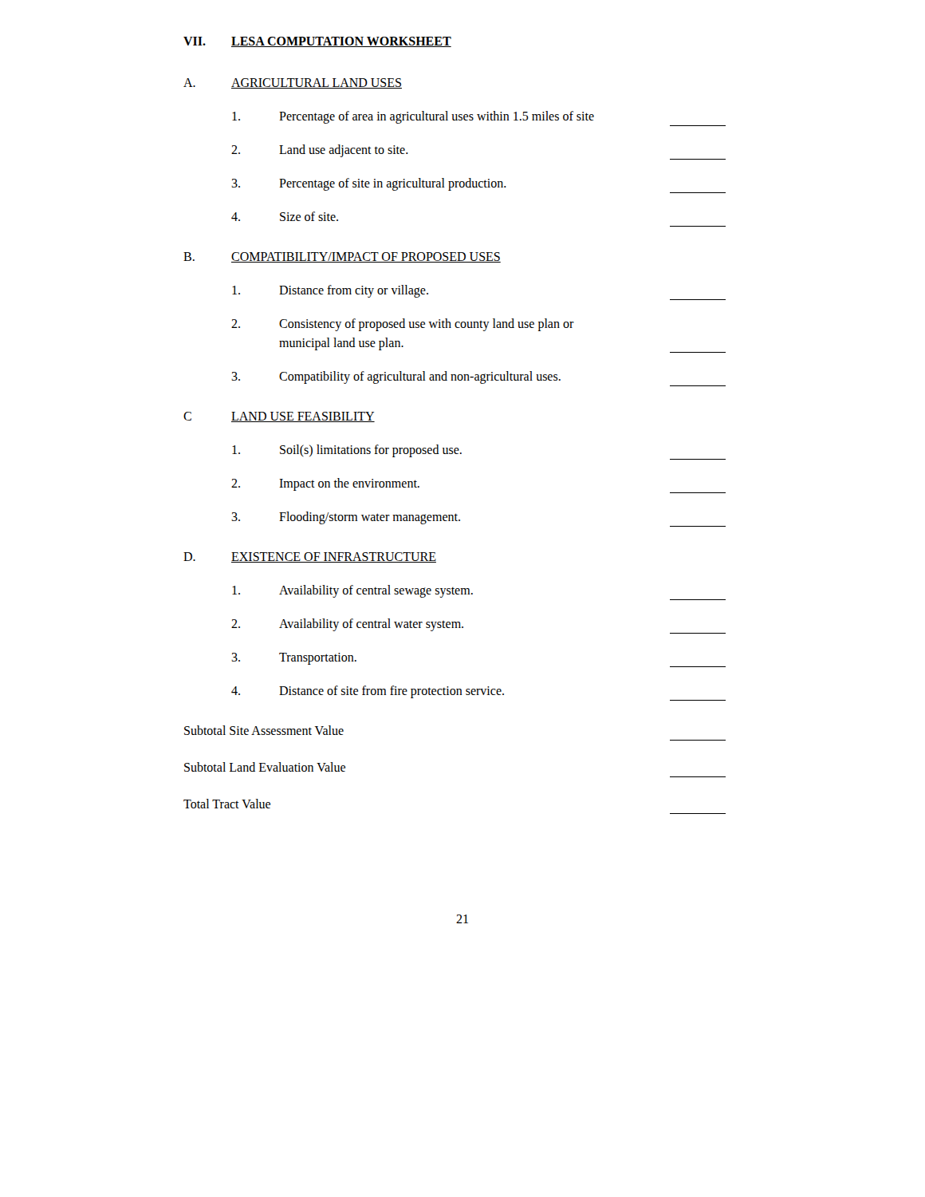VII.
LESA COMPUTATION WORKSHEET
A. AGRICULTURAL LAND USES
1.
Percentage of area in agricultural uses within 1.5 miles of site
2.
Land use adjacent to site.
3.
Percentage of site in agricultural production.
4.
Size of site.
B. COMPATIBILITY/IMPACT OF PROPOSED USES
1.
Distance from city or village.
2.
Consistency of proposed use with county land use plan or
municipal land use plan.
3.
Compatibility of agricultural and non-agricultural uses.
CLAND USE FEASIBILITY
1.
Soil(s) limitations for proposed use.
2.
Impact on the environment.
3.
Flooding/storm water management.
D. EXISTENCE OF INFRASTRUCTURE
1.
Availability of central sewage system.
2.
Availability of central water system.
3.
Transportation.
4.
Distance of site from fire protection service.
Subtotal Site Assessment Value
Subtotal Land Evaluation Value
Total Tract Value
21